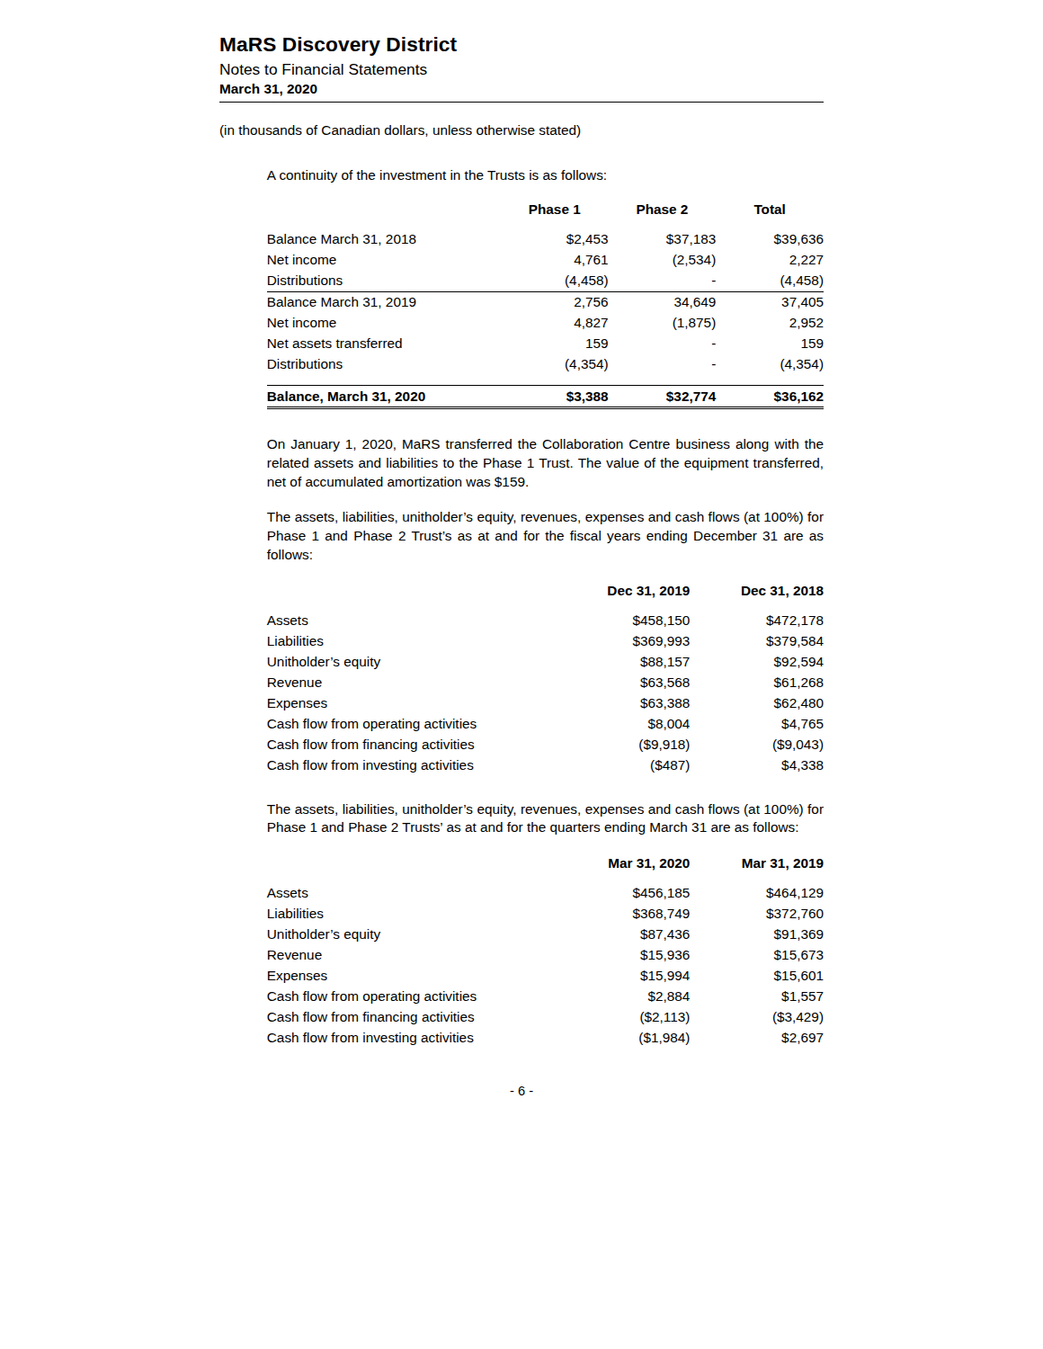MaRS Discovery District
Notes to Financial Statements
March 31, 2020
(in thousands of Canadian dollars, unless otherwise stated)
A continuity of the investment in the Trusts is as follows:
| | Phase 1 | Phase 2 | Total |
| --- | --- | --- | --- |
| Balance March 31, 2018 | $2,453 | $37,183 | $39,636 |
| Net income | 4,761 | (2,534) | 2,227 |
| Distributions | (4,458) | - | (4,458) |
| Balance March 31, 2019 | 2,756 | 34,649 | 37,405 |
| Net income | 4,827 | (1,875) | 2,952 |
| Net assets transferred | 159 | - | 159 |
| Distributions | (4,354) | - | (4,354) |
| Balance, March 31, 2020 | $3,388 | $32,774 | $36,162 |
On January 1, 2020, MaRS transferred the Collaboration Centre business along with the related assets and liabilities to the Phase 1 Trust. The value of the equipment transferred, net of accumulated amortization was $159.
The assets, liabilities, unitholder’s equity, revenues, expenses and cash flows (at 100%) for Phase 1 and Phase 2 Trust’s as at and for the fiscal years ending December 31 are as follows:
| | Dec 31, 2019 | Dec 31, 2018 |
| --- | --- | --- |
| Assets | $458,150 | $472,178 |
| Liabilities | $369,993 | $379,584 |
| Unitholder’s equity | $88,157 | $92,594 |
| Revenue | $63,568 | $61,268 |
| Expenses | $63,388 | $62,480 |
| Cash flow from operating activities | $8,004 | $4,765 |
| Cash flow from financing activities | ($9,918) | ($9,043) |
| Cash flow from investing activities | ($487) | $4,338 |
The assets, liabilities, unitholder’s equity, revenues, expenses and cash flows (at 100%) for Phase 1 and Phase 2 Trusts’ as at and for the quarters ending March 31 are as follows:
| | Mar 31, 2020 | Mar 31, 2019 |
| --- | --- | --- |
| Assets | $456,185 | $464,129 |
| Liabilities | $368,749 | $372,760 |
| Unitholder’s equity | $87,436 | $91,369 |
| Revenue | $15,936 | $15,673 |
| Expenses | $15,994 | $15,601 |
| Cash flow from operating activities | $2,884 | $1,557 |
| Cash flow from financing activities | ($2,113) | ($3,429) |
| Cash flow from investing activities | ($1,984) | $2,697 |
- 6 -